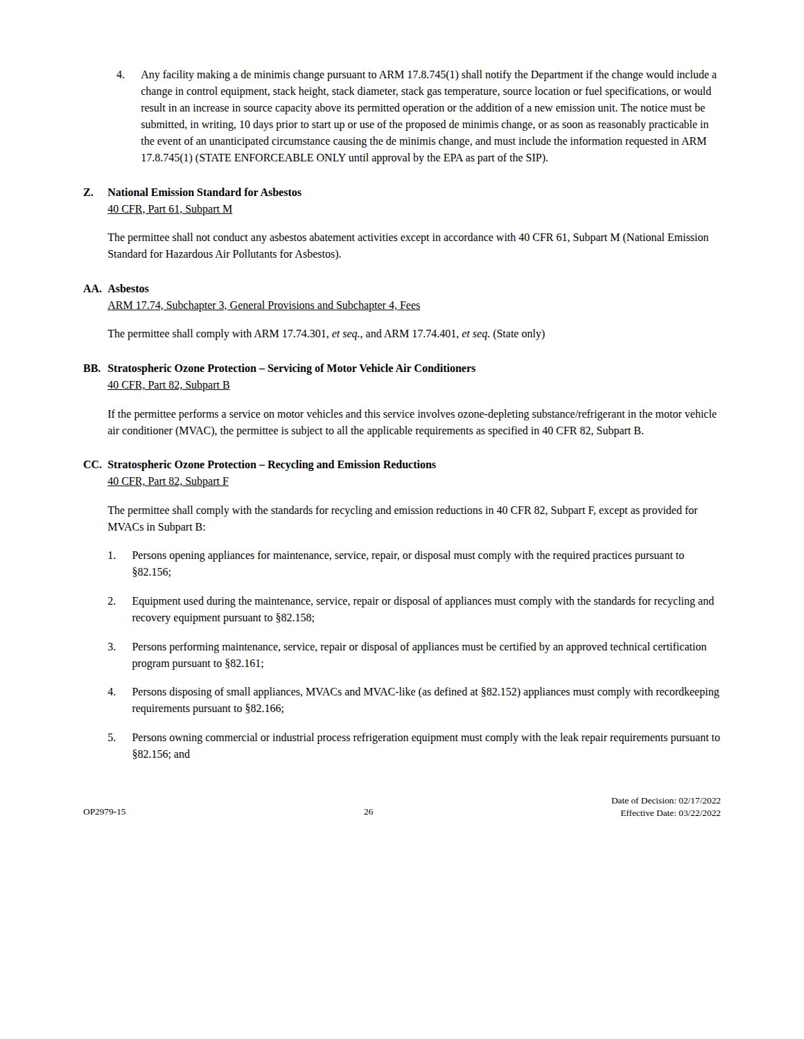4.
Any facility making a de minimis change pursuant to ARM 17.8.745(1) shall notify the Department if the change would include a change in control equipment, stack height, stack diameter, stack gas temperature, source location or fuel specifications, or would result in an increase in source capacity above its permitted operation or the addition of a new emission unit. The notice must be submitted, in writing, 10 days prior to start up or use of the proposed de minimis change, or as soon as reasonably practicable in the event of an unanticipated circumstance causing the de minimis change, and must include the information requested in ARM 17.8.745(1) (STATE ENFORCEABLE ONLY until approval by the EPA as part of the SIP).
Z.
National Emission Standard for Asbestos
40 CFR, Part 61, Subpart M
The permittee shall not conduct any asbestos abatement activities except in accordance with 40 CFR 61, Subpart M (National Emission Standard for Hazardous Air Pollutants for Asbestos).
AA.
Asbestos
ARM 17.74, Subchapter 3, General Provisions and Subchapter 4, Fees
The permittee shall comply with ARM 17.74.301, et seq., and ARM 17.74.401, et seq. (State only)
BB.
Stratospheric Ozone Protection – Servicing of Motor Vehicle Air Conditioners
40 CFR, Part 82, Subpart B
If the permittee performs a service on motor vehicles and this service involves ozone-depleting substance/refrigerant in the motor vehicle air conditioner (MVAC), the permittee is subject to all the applicable requirements as specified in 40 CFR 82, Subpart B.
CC.
Stratospheric Ozone Protection – Recycling and Emission Reductions
40 CFR, Part 82, Subpart F
The permittee shall comply with the standards for recycling and emission reductions in 40 CFR 82, Subpart F, except as provided for MVACs in Subpart B:
1.
Persons opening appliances for maintenance, service, repair, or disposal must comply with the required practices pursuant to §82.156;
2.
Equipment used during the maintenance, service, repair or disposal of appliances must comply with the standards for recycling and recovery equipment pursuant to §82.158;
3.
Persons performing maintenance, service, repair or disposal of appliances must be certified by an approved technical certification program pursuant to §82.161;
4.
Persons disposing of small appliances, MVACs and MVAC-like (as defined at §82.152) appliances must comply with recordkeeping requirements pursuant to §82.166;
5.
Persons owning commercial or industrial process refrigeration equipment must comply with the leak repair requirements pursuant to §82.156; and
OP2979-15
26
Date of Decision: 02/17/2022
Effective Date: 03/22/2022